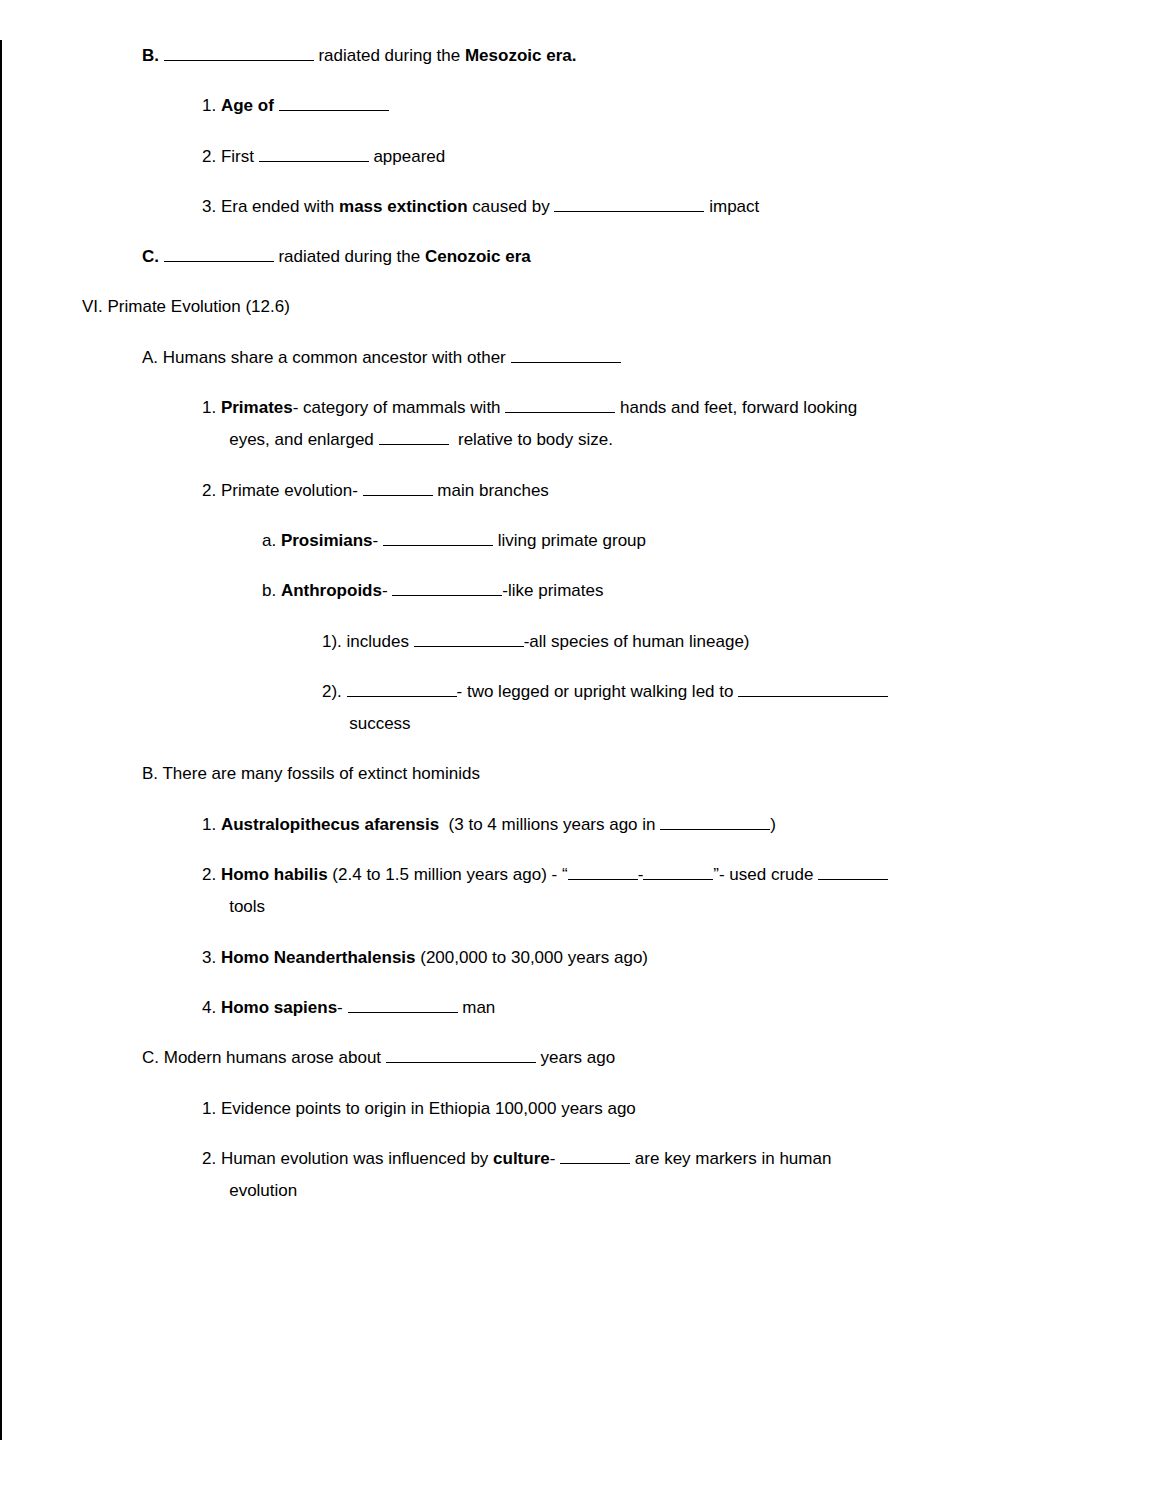B. radiated during the Mesozoic era.
1. Age of
2. First appeared
3. Era ended with mass extinction caused by impact
C. radiated during the Cenozoic era
VI. Primate Evolution (12.6)
A. Humans share a common ancestor with other
1. Primates- category of mammals with hands and feet, forward looking eyes, and enlarged relative to body size.
2. Primate evolution- main branches
a. Prosimians- living primate group
b. Anthropoids- -like primates
1). includes -all species of human lineage)
2). - two legged or upright walking led to success
B. There are many fossils of extinct hominids
1. Australopithecus afarensis (3 to 4 millions years ago in )
2. Homo habilis (2.4 to 1.5 million years ago) - “ - ”- used crude tools
3. Homo Neanderthalensis (200,000 to 30,000 years ago)
4. Homo sapiens- man
C. Modern humans arose about years ago
1. Evidence points to origin in Ethiopia 100,000 years ago
2. Human evolution was influenced by culture- are key markers in human evolution